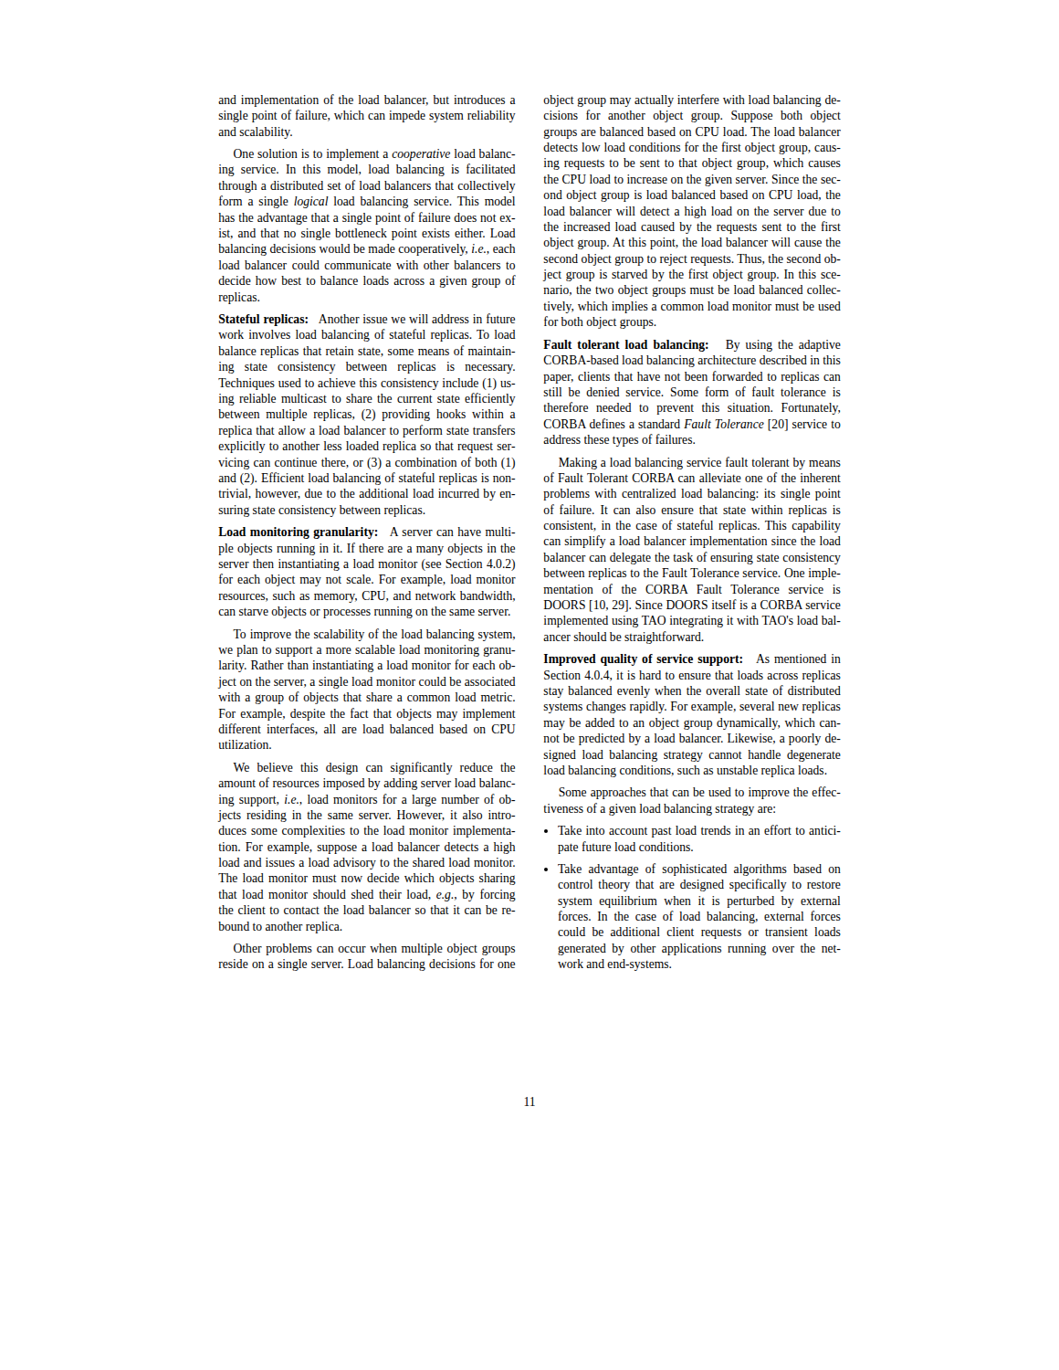and implementation of the load balancer, but introduces a single point of failure, which can impede system reliability and scalability.
One solution is to implement a cooperative load balancing service. In this model, load balancing is facilitated through a distributed set of load balancers that collectively form a single logical load balancing service. This model has the advantage that a single point of failure does not exist, and that no single bottleneck point exists either. Load balancing decisions would be made cooperatively, i.e., each load balancer could communicate with other balancers to decide how best to balance loads across a given group of replicas.
Stateful replicas: Another issue we will address in future work involves load balancing of stateful replicas. To load balance replicas that retain state, some means of maintaining state consistency between replicas is necessary. Techniques used to achieve this consistency include (1) using reliable multicast to share the current state efficiently between multiple replicas, (2) providing hooks within a replica that allow a load balancer to perform state transfers explicitly to another less loaded replica so that request servicing can continue there, or (3) a combination of both (1) and (2). Efficient load balancing of stateful replicas is non-trivial, however, due to the additional load incurred by ensuring state consistency between replicas.
Load monitoring granularity: A server can have multiple objects running in it. If there are a many objects in the server then instantiating a load monitor (see Section 4.0.2) for each object may not scale. For example, load monitor resources, such as memory, CPU, and network bandwidth, can starve objects or processes running on the same server.
To improve the scalability of the load balancing system, we plan to support a more scalable load monitoring granularity. Rather than instantiating a load monitor for each object on the server, a single load monitor could be associated with a group of objects that share a common load metric. For example, despite the fact that objects may implement different interfaces, all are load balanced based on CPU utilization.
We believe this design can significantly reduce the amount of resources imposed by adding server load balancing support, i.e., load monitors for a large number of objects residing in the same server. However, it also introduces some complexities to the load monitor implementation. For example, suppose a load balancer detects a high load and issues a load advisory to the shared load monitor. The load monitor must now decide which objects sharing that load monitor should shed their load, e.g., by forcing the client to contact the load balancer so that it can be re-bound to another replica.
Other problems can occur when multiple object groups reside on a single server. Load balancing decisions for one object group may actually interfere with load balancing decisions for another object group. Suppose both object groups are balanced based on CPU load. The load balancer detects low load conditions for the first object group, causing requests to be sent to that object group, which causes the CPU load to increase on the given server. Since the second object group is load balanced based on CPU load, the load balancer will detect a high load on the server due to the increased load caused by the requests sent to the first object group. At this point, the load balancer will cause the second object group to reject requests. Thus, the second object group is starved by the first object group. In this scenario, the two object groups must be load balanced collectively, which implies a common load monitor must be used for both object groups.
Fault tolerant load balancing: By using the adaptive CORBA-based load balancing architecture described in this paper, clients that have not been forwarded to replicas can still be denied service. Some form of fault tolerance is therefore needed to prevent this situation. Fortunately, CORBA defines a standard Fault Tolerance [20] service to address these types of failures.
Making a load balancing service fault tolerant by means of Fault Tolerant CORBA can alleviate one of the inherent problems with centralized load balancing: its single point of failure. It can also ensure that state within replicas is consistent, in the case of stateful replicas. This capability can simplify a load balancer implementation since the load balancer can delegate the task of ensuring state consistency between replicas to the Fault Tolerance service. One implementation of the CORBA Fault Tolerance service is DOORS [10, 29]. Since DOORS itself is a CORBA service implemented using TAO integrating it with TAO's load balancer should be straightforward.
Improved quality of service support: As mentioned in Section 4.0.4, it is hard to ensure that loads across replicas stay balanced evenly when the overall state of distributed systems changes rapidly. For example, several new replicas may be added to an object group dynamically, which cannot be predicted by a load balancer. Likewise, a poorly designed load balancing strategy cannot handle degenerate load balancing conditions, such as unstable replica loads.
Some approaches that can be used to improve the effectiveness of a given load balancing strategy are:
Take into account past load trends in an effort to anticipate future load conditions.
Take advantage of sophisticated algorithms based on control theory that are designed specifically to restore system equilibrium when it is perturbed by external forces. In the case of load balancing, external forces could be additional client requests or transient loads generated by other applications running over the network and end-systems.
11